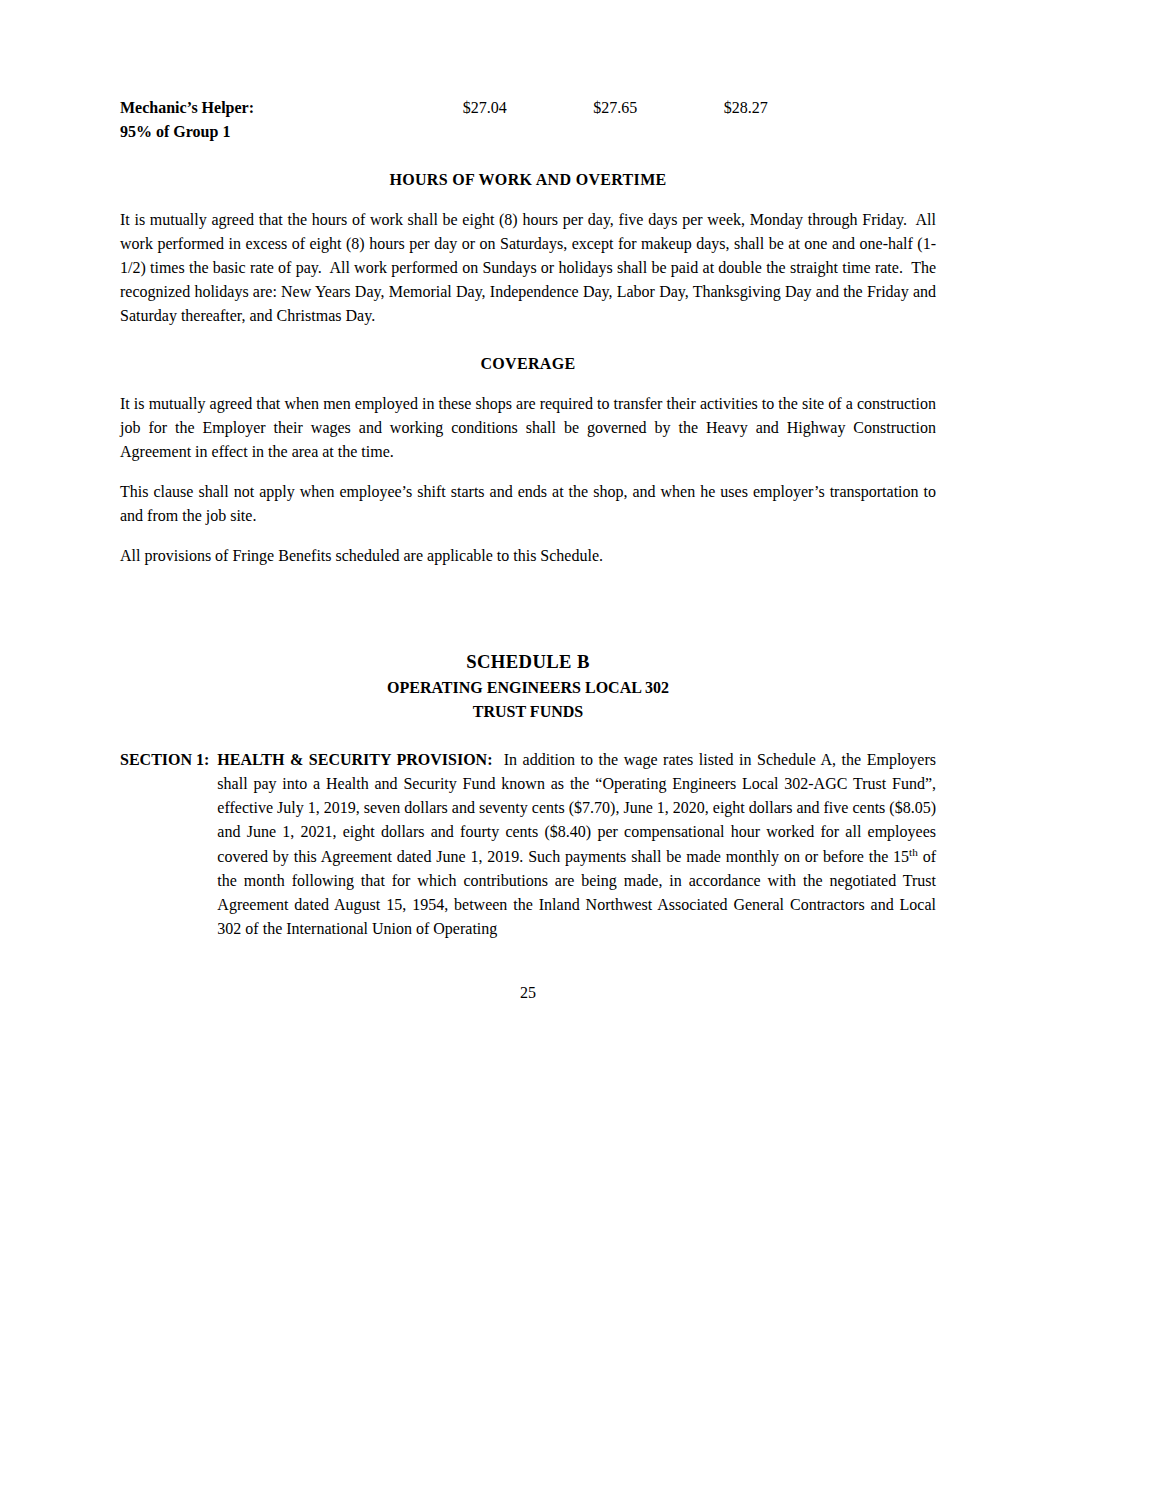Mechanic’s Helper:
$27.04
$27.65
$28.27
95% of Group 1
HOURS OF WORK AND OVERTIME
It is mutually agreed that the hours of work shall be eight (8) hours per day, five days per week, Monday through Friday. All work performed in excess of eight (8) hours per day or on Saturdays, except for makeup days, shall be at one and one-half (1-1/2) times the basic rate of pay. All work performed on Sundays or holidays shall be paid at double the straight time rate. The recognized holidays are: New Years Day, Memorial Day, Independence Day, Labor Day, Thanksgiving Day and the Friday and Saturday thereafter, and Christmas Day.
COVERAGE
It is mutually agreed that when men employed in these shops are required to transfer their activities to the site of a construction job for the Employer their wages and working conditions shall be governed by the Heavy and Highway Construction Agreement in effect in the area at the time.
This clause shall not apply when employee’s shift starts and ends at the shop, and when he uses employer’s transportation to and from the job site.
All provisions of Fringe Benefits scheduled are applicable to this Schedule.
SCHEDULE B
OPERATING ENGINEERS LOCAL 302
TRUST FUNDS
SECTION 1:
HEALTH & SECURITY PROVISION: In addition to the wage rates listed in Schedule A, the Employers shall pay into a Health and Security Fund known as the “Operating Engineers Local 302-AGC Trust Fund”, effective July 1, 2019, seven dollars and seventy cents ($7.70), June 1, 2020, eight dollars and five cents ($8.05) and June 1, 2021, eight dollars and fourty cents ($8.40) per compensational hour worked for all employees covered by this Agreement dated June 1, 2019. Such payments shall be made monthly on or before the 15th of the month following that for which contributions are being made, in accordance with the negotiated Trust Agreement dated August 15, 1954, between the Inland Northwest Associated General Contractors and Local 302 of the International Union of Operating
25